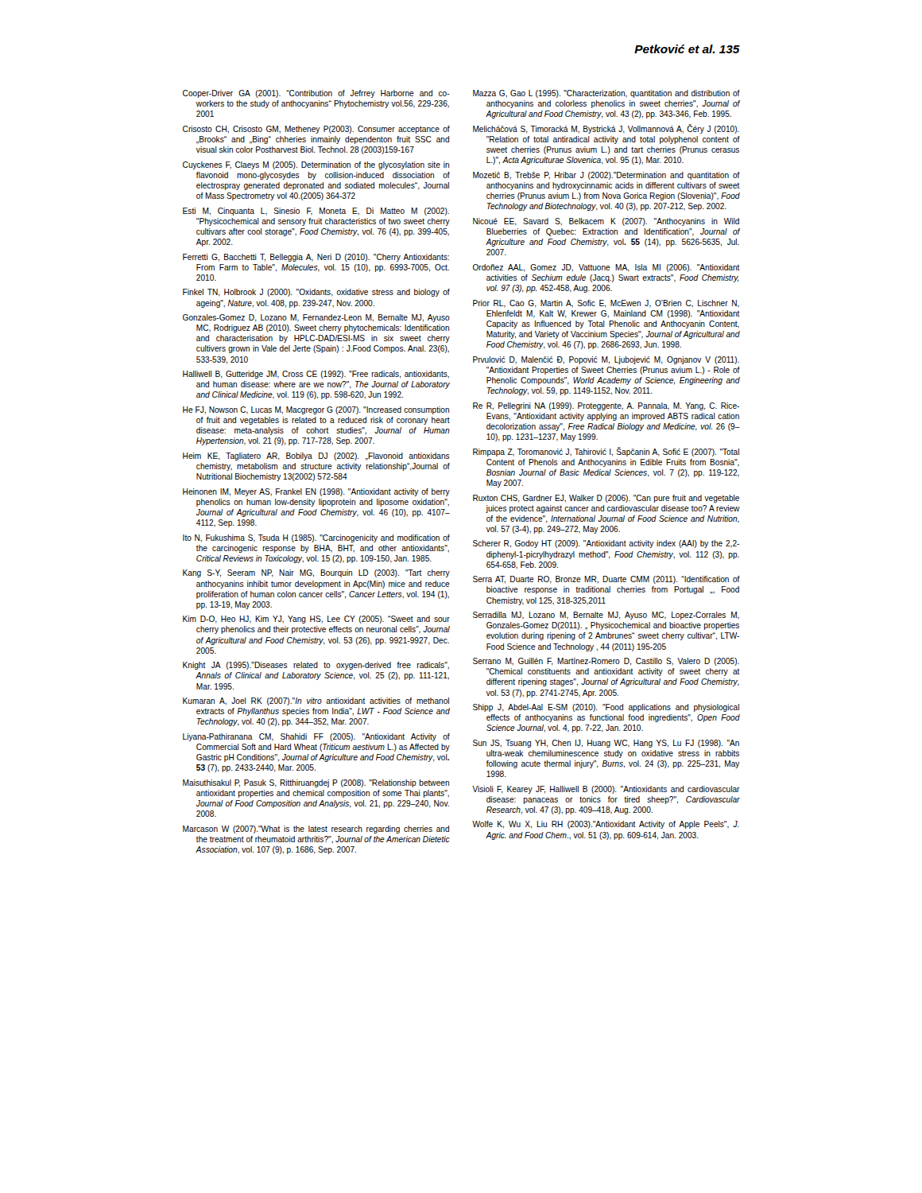Petković et al. 135
Cooper-Driver GA (2001). “Contribution of Jefrrey Harborne and co-workers to the study of anthocyanins“ Phytochemistry vol.56, 229-236, 2001
Crisosto CH, Crisosto GM, Metheney P(2003). Consumer acceptance of „Brooks“ and „Bing“ chheries inmainly dependenton fruit SSC and visual skin color Postharvest Biol. Technol. 28 (2003)159-167
Cuyckenes F, Claeys M (2005). Determination of the glycosylation site in flavonoid mono-glycosydes by collision-induced dissociation of electrospray generated depronated and sodiated molecules“, Journal of Mass Spectrometry vol 40.(2005) 364-372
Esti M, Cinquanta L, Sinesio F, Moneta E, Di Matteo M (2002). "Physicochemical and sensory fruit characteristics of two sweet cherry cultivars after cool storage", Food Chemistry, vol. 76 (4), pp. 399-405, Apr. 2002.
Ferretti G, Bacchetti T, Belleggia A, Neri D (2010). "Cherry Antioxidants: From Farm to Table", Molecules, vol. 15 (10), pp. 6993-7005, Oct. 2010.
Finkel TN, Holbrook J (2000). "Oxidants, oxidative stress and biology of ageing", Nature, vol. 408, pp. 239-247, Nov. 2000.
Gonzales-Gomez D, Lozano M, Fernandez-Leon M, Bernalte MJ, Ayuso MC, Rodriguez AB (2010). Sweet cherry phytochemicals: Identification and characterisation by HPLC-DAD/ESI-MS in six sweet cherry cultivers grown in Vale del Jerte (Spain) : J.Food Compos. Anal. 23(6), 533-539, 2010
Halliwell B, Gutteridge JM, Cross CE (1992). "Free radicals, antioxidants, and human disease: where are we now?", The Journal of Laboratory and Clinical Medicine, vol. 119 (6), pp. 598-620, Jun 1992.
He FJ, Nowson C, Lucas M, Macgregor G (2007). "Increased consumption of fruit and vegetables is related to a reduced risk of coronary heart disease: meta-analysis of cohort studies", Journal of Human Hypertension, vol. 21 (9), pp. 717-728, Sep. 2007.
Heim KE, Tagliatero AR, Bobilya DJ (2002). „Flavonoid antioxidans chemistry, metabolism and structure activity relationship“,Journal of Nutritional Biochemistry 13(2002) 572-584
Heinonen IM, Meyer AS, Frankel EN (1998). "Antioxidant activity of berry phenolics on human low-density lipoprotein and liposome oxidation", Journal of Agricultural and Food Chemistry, vol. 46 (10), pp. 4107–4112, Sep. 1998.
Ito N, Fukushima S, Tsuda H (1985). "Carcinogenicity and modification of the carcinogenic response by BHA, BHT, and other antioxidants", Critical Reviews in Toxicology, vol. 15 (2), pp. 109-150, Jan. 1985.
Kang S-Y, Seeram NP, Nair MG, Bourquin LD (2003). "Tart cherry anthocyanins inhibit tumor development in Apc(Min) mice and reduce proliferation of human colon cancer cells", Cancer Letters, vol. 194 (1), pp. 13-19, May 2003.
Kim D-O, Heo HJ, Kim YJ, Yang HS, Lee CY (2005). “Sweet and sour cherry phenolics and their protective effects on neuronal cells”, Journal of Agricultural and Food Chemistry, vol. 53 (26), pp. 9921-9927, Dec. 2005.
Knight JA (1995)."Diseases related to oxygen-derived free radicals", Annals of Clinical and Laboratory Science, vol. 25 (2), pp. 111-121, Mar. 1995.
Kumaran A, Joel RK (2007)."In vitro antioxidant activities of methanol extracts of Phyllanthus species from India", LWT - Food Science and Technology, vol. 40 (2), pp. 344–352, Mar. 2007.
Liyana-Pathiranana CM, Shahidi FF (2005). "Antioxidant Activity of Commercial Soft and Hard Wheat (Triticum aestivum L.) as Affected by Gastric pH Conditions", Journal of Agriculture and Food Chemistry, vol. 53 (7), pp. 2433-2440, Mar. 2005.
Maisuthisakul P, Pasuk S, Ritthiruangdej P (2008). "Relationship between antioxidant properties and chemical composition of some Thai plants", Journal of Food Composition and Analysis, vol. 21, pp. 229–240, Nov. 2008.
Marcason W (2007)."What is the latest research regarding cherries and the treatment of rheumatoid arthritis?", Journal of the American Dietetic Association, vol. 107 (9), p. 1686, Sep. 2007.
Mazza G, Gao L (1995). "Characterization, quantitation and distribution of anthocyanins and colorless phenolics in sweet cherries", Journal of Agricultural and Food Chemistry, vol. 43 (2), pp. 343-346, Feb. 1995.
Melicháčová S, Timoracká M, Bystrická J, Vollmannová A, Čéry J (2010). "Relation of total antiradical activity and total polyphenol content of sweet cherries (Prunus avium L.) and tart cherries (Prunus cerasus L.)", Acta Agriculturae Slovenica, vol. 95 (1), Mar. 2010.
Mozetič B, Trebše P, Hribar J (2002)."Determination and quantitation of anthocyanins and hydroxycinnamic acids in different cultivars of sweet cherries (Prunus avium L.) from Nova Gorica Region (Slovenia)", Food Technology and Biotechnology, vol. 40 (3), pp. 207-212, Sep. 2002.
Nicoué EE, Savard S, Belkacem K (2007). "Anthocyanins in Wild Blueberries of Quebec: Extraction and Identification", Journal of Agriculture and Food Chemistry, vol. 55 (14), pp. 5626-5635, Jul. 2007.
Ordoñez AAL, Gomez JD, Vattuone MA, Isla MI (2006). "Antioxidant activities of Sechium edule (Jacq.) Swart extracts", Food Chemistry, vol. 97 (3), pp. 452-458, Aug. 2006.
Prior RL, Cao G, Martin A, Sofic E, McEwen J, O’Brien C, Lischner N, Ehlenfeldt M, Kalt W, Krewer G, Mainland CM (1998). "Antioxidant Capacity as Influenced by Total Phenolic and Anthocyanin Content, Maturity, and Variety of Vaccinium Species", Journal of Agricultural and Food Chemistry, vol. 46 (7), pp. 2686-2693, Jun. 1998.
Prvulović D, Malenčić Đ, Popović M, Ljubojević M, Ognjanov V (2011). "Antioxidant Properties of Sweet Cherries (Prunus avium L.) - Role of Phenolic Compounds", World Academy of Science, Engineering and Technology, vol. 59, pp. 1149-1152, Nov. 2011.
Re R, Pellegrini NA (1999). Proteggente, A. Pannala, M. Yang, C. Rice-Evans, "Antioxidant activity applying an improved ABTS radical cation decolorization assay", Free Radical Biology and Medicine, vol. 26 (9–10), pp. 1231–1237, May 1999.
Rimpapa Z, Toromanović J, Tahirović I, Šapčanin A, Sofić E (2007). "Total Content of Phenols and Anthocyanins in Edible Fruits from Bosnia", Bosnian Journal of Basic Medical Sciences, vol. 7 (2), pp. 119-122, May 2007.
Ruxton CHS, Gardner EJ, Walker D (2006). "Can pure fruit and vegetable juices protect against cancer and cardiovascular disease too? A review of the evidence", International Journal of Food Science and Nutrition, vol. 57 (3-4), pp. 249–272, May 2006.
Scherer R, Godoy HT (2009). "Antioxidant activity index (AAI) by the 2,2-diphenyl-1-picrylhydrazyl method", Food Chemistry, vol. 112 (3), pp. 654-658, Feb. 2009.
Serra AT, Duarte RO, Bronze MR, Duarte CMM (2011). “Identification of bioactive response in traditional cherries from Portugal „, Food Chemistry, vol 125, 318-325,2011
Serradilla MJ, Lozano M, Bernalte MJ, Ayuso MC, Lopez-Corrales M, Gonzales-Gomez D(2011). „ Physicochemical and bioactive properties evolution during ripening of 2 Ambrunes“ sweet cherry cultivar“, LTW-Food Science and Technology , 44 (2011) 195-205
Serrano M, Guillén F, Martínez-Romero D, Castillo S, Valero D (2005). "Chemical constituents and antioxidant activity of sweet cherry at different ripening stages", Journal of Agricultural and Food Chemistry, vol. 53 (7), pp. 2741-2745, Apr. 2005.
Shipp J, Abdel-Aal E-SM (2010). "Food applications and physiological effects of anthocyanins as functional food ingredients", Open Food Science Journal, vol. 4, pp. 7-22, Jan. 2010.
Sun JS, Tsuang YH, Chen IJ, Huang WC, Hang YS, Lu FJ (1998). "An ultra-weak chemiluminescence study on oxidative stress in rabbits following acute thermal injury", Burns, vol. 24 (3), pp. 225–231, May 1998.
Visioli F, Kearey JF, Halliwell B (2000). "Antioxidants and cardiovascular disease: panaceas or tonics for tired sheep?", Cardiovascular Research, vol. 47 (3), pp. 409–418, Aug. 2000.
Wolfe K, Wu X, Liu RH (2003)."Antioxidant Activity of Apple Peels", J. Agric. and Food Chem., vol. 51 (3), pp. 609-614, Jan. 2003.